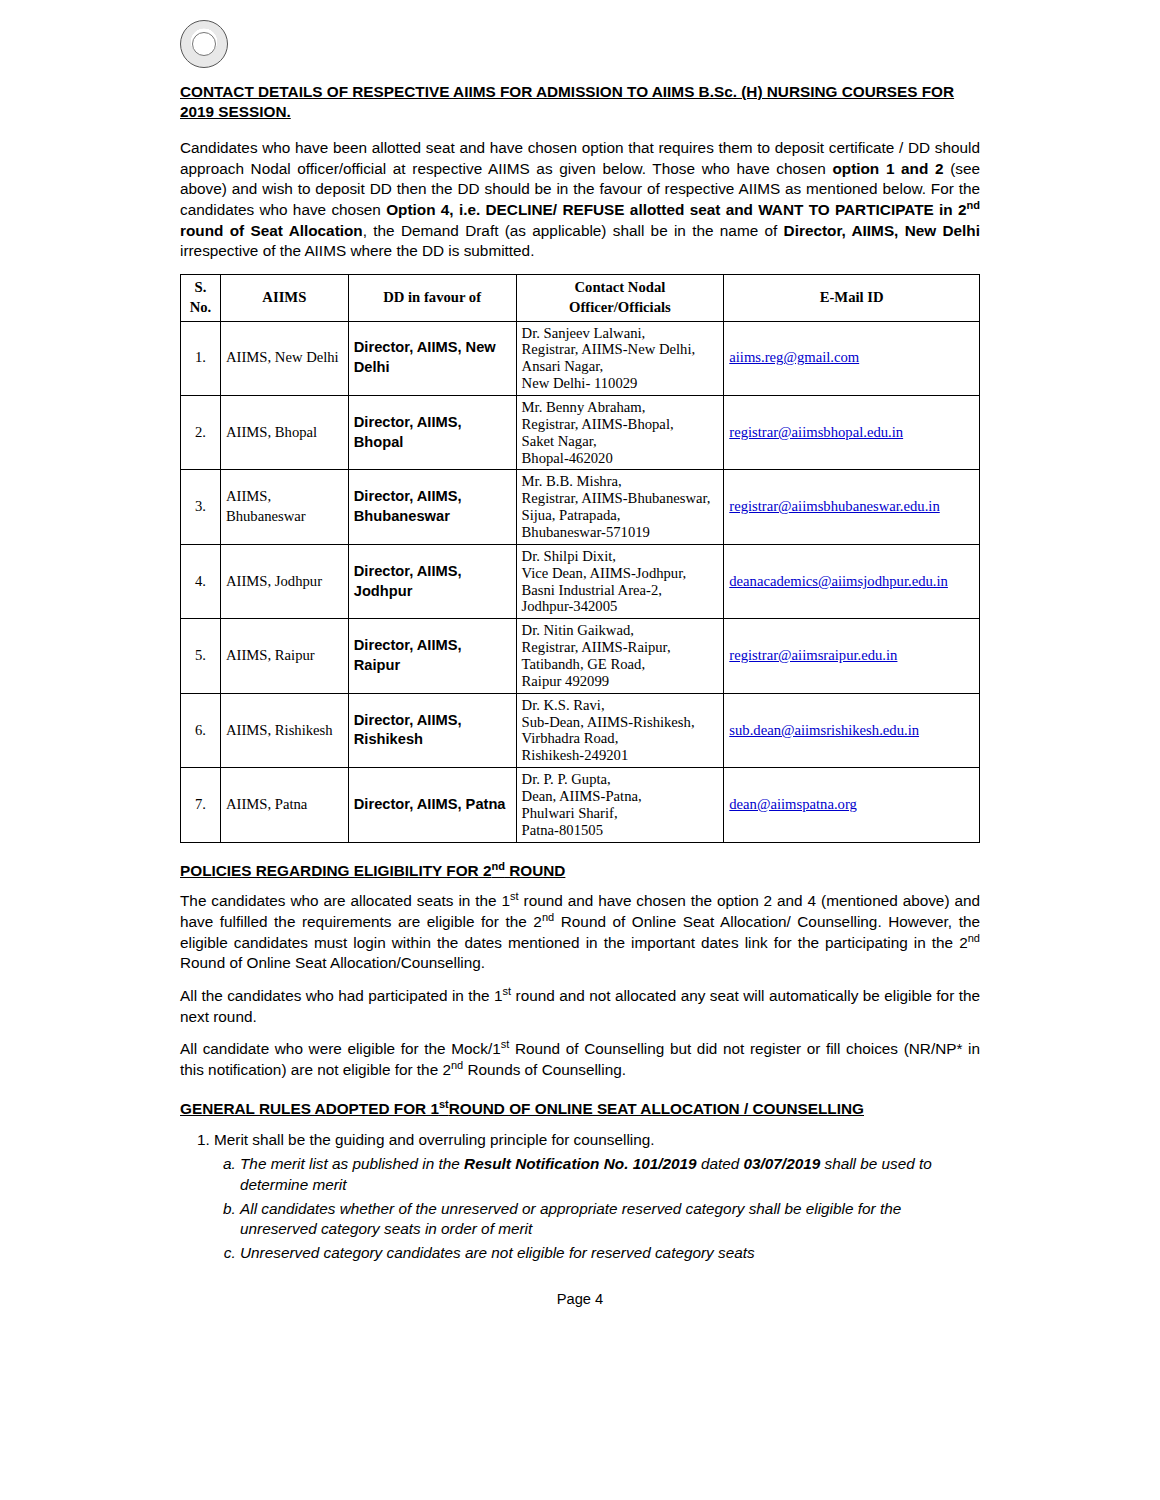CONTACT DETAILS OF RESPECTIVE AIIMS FOR ADMISSION TO AIIMS B.Sc. (H) NURSING COURSES FOR 2019 SESSION.
Candidates who have been allotted seat and have chosen option that requires them to deposit certificate / DD should approach Nodal officer/official at respective AIIMS as given below. Those who have chosen option 1 and 2 (see above) and wish to deposit DD then the DD should be in the favour of respective AIIMS as mentioned below. For the candidates who have chosen Option 4, i.e. DECLINE/ REFUSE allotted seat and WANT TO PARTICIPATE in 2nd round of Seat Allocation, the Demand Draft (as applicable) shall be in the name of Director, AIIMS, New Delhi irrespective of the AIIMS where the DD is submitted.
| S. No. | AIIMS | DD in favour of | Contact Nodal Officer/Officials | E-Mail ID |
| --- | --- | --- | --- | --- |
| 1. | AIIMS, New Delhi | Director, AIIMS, New Delhi | Dr. Sanjeev Lalwani, Registrar, AIIMS-New Delhi, Ansari Nagar, New Delhi- 110029 | aiims.reg@gmail.com |
| 2. | AIIMS, Bhopal | Director, AIIMS, Bhopal | Mr. Benny Abraham, Registrar, AIIMS-Bhopal, Saket Nagar, Bhopal-462020 | registrar@aiimsbhopal.edu.in |
| 3. | AIIMS, Bhubaneswar | Director, AIIMS, Bhubaneswar | Mr. B.B. Mishra, Registrar, AIIMS-Bhubaneswar, Sijua, Patrapada, Bhubaneswar-571019 | registrar@aiimsbhubaneswar.edu.in |
| 4. | AIIMS, Jodhpur | Director, AIIMS, Jodhpur | Dr. Shilpi Dixit, Vice Dean, AIIMS-Jodhpur, Basni Industrial Area-2, Jodhpur-342005 | deanacademics@aiimsjodhpur.edu.in |
| 5. | AIIMS, Raipur | Director, AIIMS, Raipur | Dr. Nitin Gaikwad, Registrar, AIIMS-Raipur, Tatibandh, GE Road, Raipur 492099 | registrar@aiimsraipur.edu.in |
| 6. | AIIMS, Rishikesh | Director, AIIMS, Rishikesh | Dr. K.S. Ravi, Sub-Dean, AIIMS-Rishikesh, Virbhadra Road, Rishikesh-249201 | sub.dean@aiimsrishikesh.edu.in |
| 7. | AIIMS, Patna | Director, AIIMS, Patna | Dr. P. P. Gupta, Dean, AIIMS-Patna, Phulwari Sharif, Patna-801505 | dean@aiimspatna.org |
POLICIES REGARDING ELIGIBILITY FOR 2nd ROUND
The candidates who are allocated seats in the 1st round and have chosen the option 2 and 4 (mentioned above) and have fulfilled the requirements are eligible for the 2nd Round of Online Seat Allocation/ Counselling. However, the eligible candidates must login within the dates mentioned in the important dates link for the participating in the 2nd Round of Online Seat Allocation/Counselling.
All the candidates who had participated in the 1st round and not allocated any seat will automatically be eligible for the next round.
All candidate who were eligible for the Mock/1st Round of Counselling but did not register or fill choices (NR/NP* in this notification) are not eligible for the 2nd Rounds of Counselling.
GENERAL RULES ADOPTED FOR 1stROUND OF ONLINE SEAT ALLOCATION / COUNSELLING
Merit shall be the guiding and overruling principle for counselling.
The merit list as published in the Result Notification No. 101/2019 dated 03/07/2019 shall be used to determine merit
All candidates whether of the unreserved or appropriate reserved category shall be eligible for the unreserved category seats in order of merit
Unreserved category candidates are not eligible for reserved category seats
Page 4